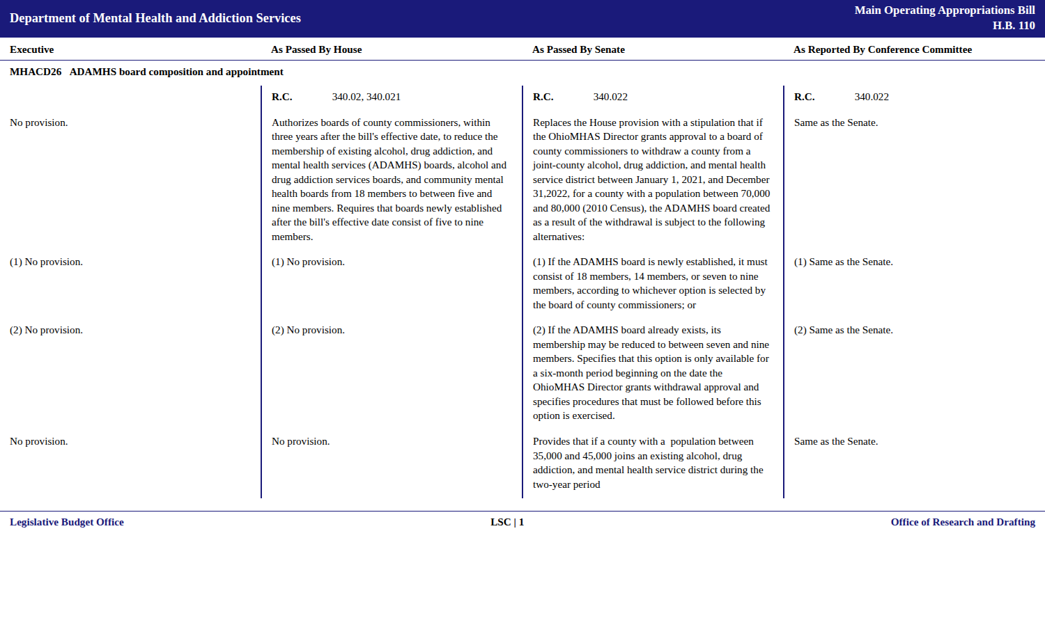Department of Mental Health and Addiction Services
Main Operating Appropriations Bill
H.B. 110
| Executive | As Passed By House | As Passed By Senate | As Reported By Conference Committee |
| --- | --- | --- | --- |
| MHACD26 ADAMHS board composition and appointment |
| | R.C. 340.02, 340.021 | R.C. 340.022 | R.C. 340.022 |
| No provision. | Authorizes boards of county commissioners, within three years after the bill's effective date, to reduce the membership of existing alcohol, drug addiction, and mental health services (ADAMHS) boards, alcohol and drug addiction services boards, and community mental health boards from 18 members to between five and nine members. Requires that boards newly established after the bill's effective date consist of five to nine members. | Replaces the House provision with a stipulation that if the OhioMHAS Director grants approval to a board of county commissioners to withdraw a county from a joint-county alcohol, drug addiction, and mental health service district between January 1, 2021, and December 31,2022, for a county with a population between 70,000 and 80,000 (2010 Census), the ADAMHS board created as a result of the withdrawal is subject to the following alternatives: | Same as the Senate. |
| (1) No provision. | (1) No provision. | (1) If the ADAMHS board is newly established, it must consist of 18 members, 14 members, or seven to nine members, according to whichever option is selected by the board of county commissioners; or | (1) Same as the Senate. |
| (2) No provision. | (2) No provision. | (2) If the ADAMHS board already exists, its membership may be reduced to between seven and nine members. Specifies that this option is only available for a six-month period beginning on the date the OhioMHAS Director grants withdrawal approval and specifies procedures that must be followed before this option is exercised. | (2) Same as the Senate. |
| No provision. | No provision. | Provides that if a county with a population between 35,000 and 45,000 joins an existing alcohol, drug addiction, and mental health service district during the two-year period | Same as the Senate. |
Legislative Budget Office
LSC | 1
Office of Research and Drafting